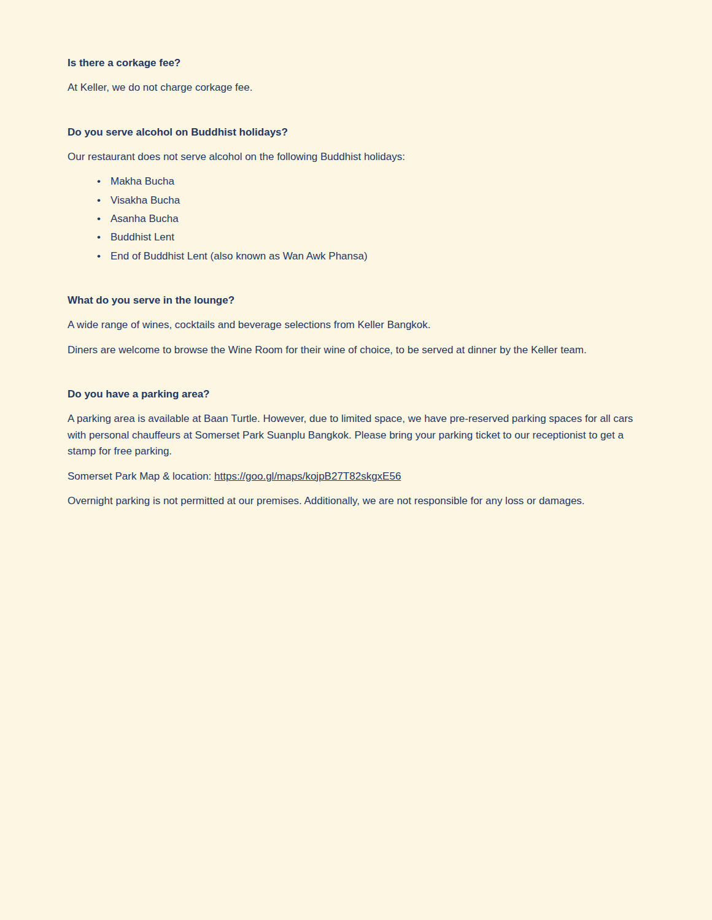Is there a corkage fee?
At Keller, we do not charge corkage fee.
Do you serve alcohol on Buddhist holidays?
Our restaurant does not serve alcohol on the following Buddhist holidays:
Makha Bucha
Visakha Bucha
Asanha Bucha
Buddhist Lent
End of Buddhist Lent (also known as Wan Awk Phansa)
What do you serve in the lounge?
A wide range of wines, cocktails and beverage selections from Keller Bangkok.
Diners are welcome to browse the Wine Room for their wine of choice, to be served at dinner by the Keller team.
Do you have a parking area?
A parking area is available at Baan Turtle. However, due to limited space, we have pre-reserved parking spaces for all cars with personal chauffeurs at Somerset Park Suanplu Bangkok. Please bring your parking ticket to our receptionist to get a stamp for free parking.
Somerset Park Map & location: https://goo.gl/maps/kojpB27T82skgxE56
Overnight parking is not permitted at our premises. Additionally, we are not responsible for any loss or damages.